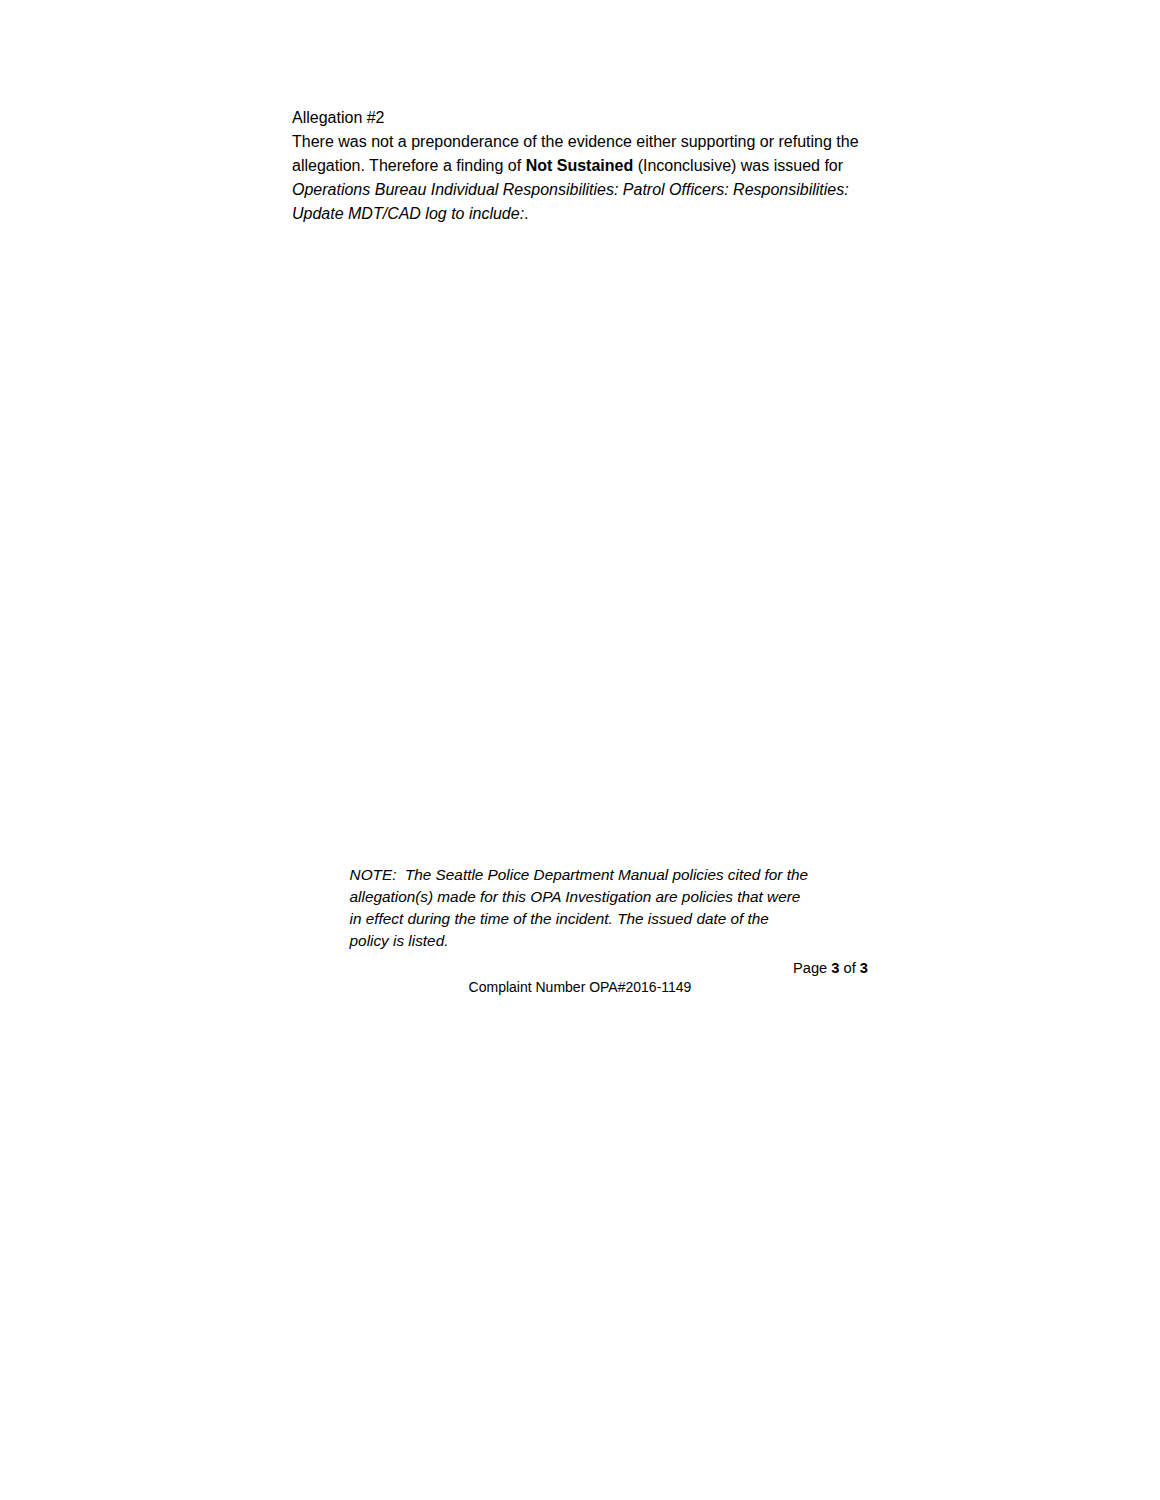Allegation #2
There was not a preponderance of the evidence either supporting or refuting the allegation. Therefore a finding of Not Sustained (Inconclusive) was issued for Operations Bureau Individual Responsibilities: Patrol Officers: Responsibilities: Update MDT/CAD log to include:.
NOTE: The Seattle Police Department Manual policies cited for the allegation(s) made for this OPA Investigation are policies that were in effect during the time of the incident. The issued date of the policy is listed.
Page 3 of 3
Complaint Number OPA#2016-1149